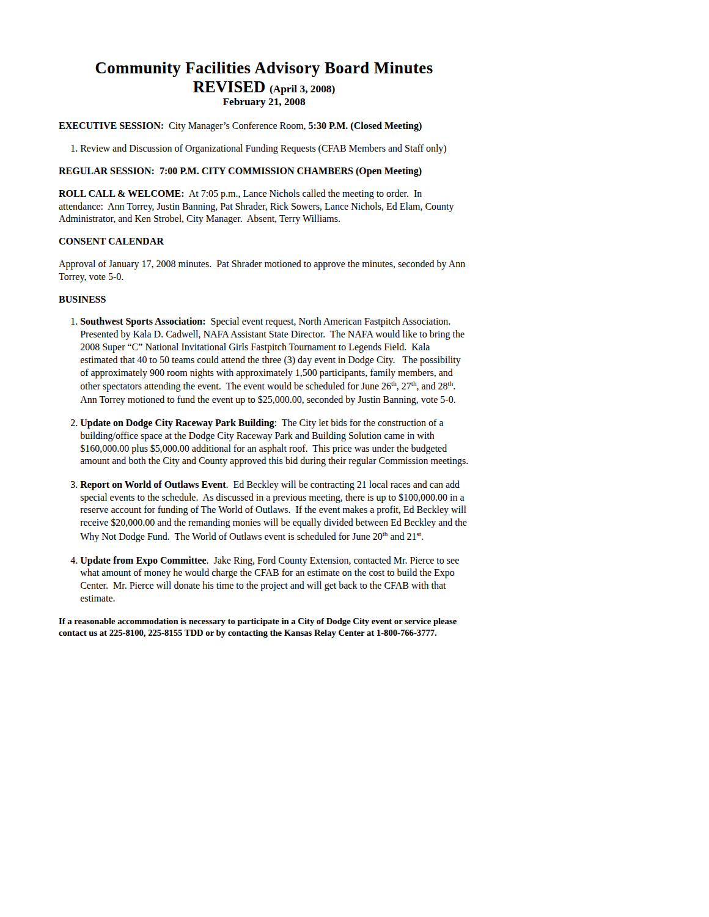Community Facilities Advisory Board Minutes REVISED (April 3, 2008) February 21, 2008
EXECUTIVE SESSION: City Manager’s Conference Room, 5:30 P.M. (Closed Meeting)
Review and Discussion of Organizational Funding Requests (CFAB Members and Staff only)
REGULAR SESSION: 7:00 P.M. CITY COMMISSION CHAMBERS (Open Meeting)
ROLL CALL & WELCOME: At 7:05 p.m., Lance Nichols called the meeting to order. In attendance: Ann Torrey, Justin Banning, Pat Shrader, Rick Sowers, Lance Nichols, Ed Elam, County Administrator, and Ken Strobel, City Manager. Absent, Terry Williams.
CONSENT CALENDAR
Approval of January 17, 2008 minutes. Pat Shrader motioned to approve the minutes, seconded by Ann Torrey, vote 5-0.
BUSINESS
Southwest Sports Association: Special event request, North American Fastpitch Association. Presented by Kala D. Cadwell, NAFA Assistant State Director. The NAFA would like to bring the 2008 Super “C” National Invitational Girls Fastpitch Tournament to Legends Field. Kala estimated that 40 to 50 teams could attend the three (3) day event in Dodge City. The possibility of approximately 900 room nights with approximately 1,500 participants, family members, and other spectators attending the event. The event would be scheduled for June 26th, 27th, and 28th. Ann Torrey motioned to fund the event up to $25,000.00, seconded by Justin Banning, vote 5-0.
Update on Dodge City Raceway Park Building: The City let bids for the construction of a building/office space at the Dodge City Raceway Park and Building Solution came in with $160,000.00 plus $5,000.00 additional for an asphalt roof. This price was under the budgeted amount and both the City and County approved this bid during their regular Commission meetings.
Report on World of Outlaws Event. Ed Beckley will be contracting 21 local races and can add special events to the schedule. As discussed in a previous meeting, there is up to $100,000.00 in a reserve account for funding of The World of Outlaws. If the event makes a profit, Ed Beckley will receive $20,000.00 and the remanding monies will be equally divided between Ed Beckley and the Why Not Dodge Fund. The World of Outlaws event is scheduled for June 20th and 21st.
Update from Expo Committee. Jake Ring, Ford County Extension, contacted Mr. Pierce to see what amount of money he would charge the CFAB for an estimate on the cost to build the Expo Center. Mr. Pierce will donate his time to the project and will get back to the CFAB with that estimate.
If a reasonable accommodation is necessary to participate in a City of Dodge City event or service please contact us at 225-8100, 225-8155 TDD or by contacting the Kansas Relay Center at 1-800-766-3777.